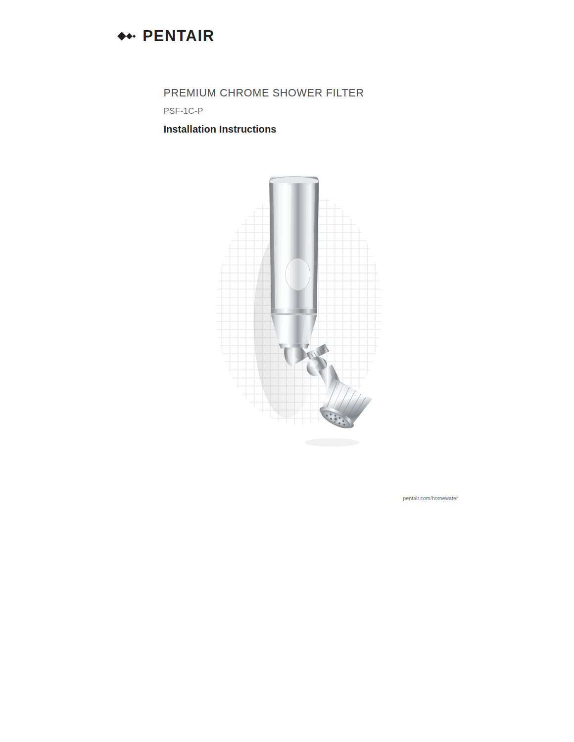PENTAIR
PREMIUM CHROME SHOWER FILTER
PSF-1C-P
Installation Instructions
pentair.com/homewater